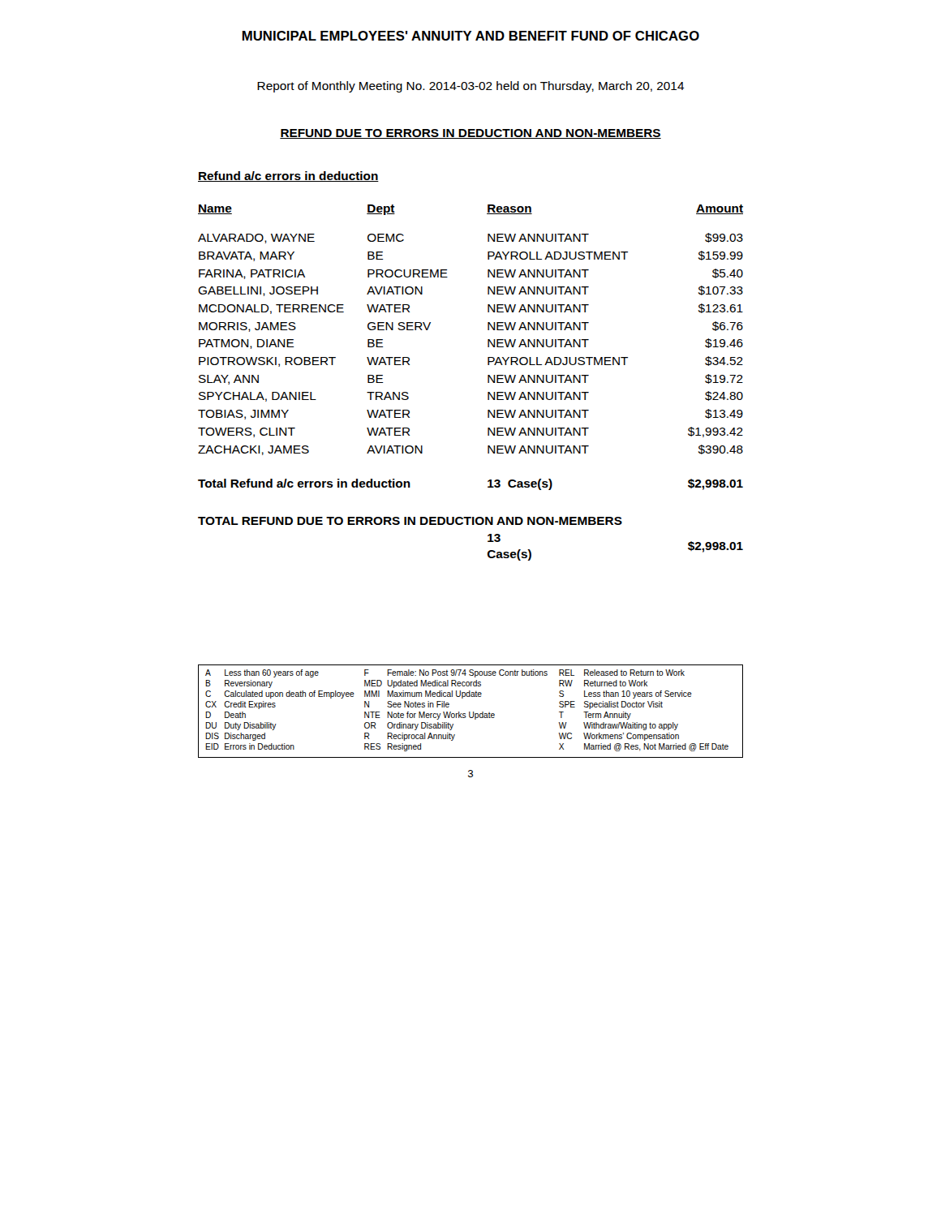MUNICIPAL EMPLOYEES' ANNUITY AND BENEFIT FUND OF CHICAGO
Report of Monthly Meeting No. 2014-03-02 held on Thursday, March 20, 2014
REFUND DUE TO ERRORS IN DEDUCTION AND NON-MEMBERS
Refund a/c errors in deduction
| Name | Dept | Reason | Amount |
| --- | --- | --- | --- |
| ALVARADO, WAYNE | OEMC | NEW ANNUITANT | $99.03 |
| BRAVATA, MARY | BE | PAYROLL ADJUSTMENT | $159.99 |
| FARINA, PATRICIA | PROCUREME | NEW ANNUITANT | $5.40 |
| GABELLINI, JOSEPH | AVIATION | NEW ANNUITANT | $107.33 |
| MCDONALD, TERRENCE | WATER | NEW ANNUITANT | $123.61 |
| MORRIS, JAMES | GEN SERV | NEW ANNUITANT | $6.76 |
| PATMON, DIANE | BE | NEW ANNUITANT | $19.46 |
| PIOTROWSKI, ROBERT | WATER | PAYROLL ADJUSTMENT | $34.52 |
| SLAY, ANN | BE | NEW ANNUITANT | $19.72 |
| SPYCHALA, DANIEL | TRANS | NEW ANNUITANT | $24.80 |
| TOBIAS, JIMMY | WATER | NEW ANNUITANT | $13.49 |
| TOWERS, CLINT | WATER | NEW ANNUITANT | $1,993.42 |
| ZACHACKI, JAMES | AVIATION | NEW ANNUITANT | $390.48 |
| Total Refund a/c errors in deduction | 13 Case(s) | $2,998.01 |
TOTAL REFUND DUE TO ERRORS IN DEDUCTION AND NON-MEMBERS
| 13 Case(s) | $2,998.01 |
| A | Less than 60 years of age | F | Female: No Post 9/74 Spouse Contr butions | REL | Released to Return to Work |
| B | Reversionary | MED | Updated Medical Records | RW | Returned to Work |
| C | Calculated upon death of Employee | MMI | Maximum Medical Update | S | Less than 10 years of Service |
| CX | Credit Expires | N | See Notes in File | SPE | Specialist Doctor Visit |
| D | Death | NTE | Note for Mercy Works Update | T | Term Annuity |
| DU | Duty Disability | OR | Ordinary Disability | W | Withdraw/Waiting to apply |
| DIS | Discharged | R | Reciprocal Annuity | WC | Workmens’ Compensation |
| EID | Errors in Deduction | RES | Resigned | X | Married @ Res, Not Married @ Eff Date |
3